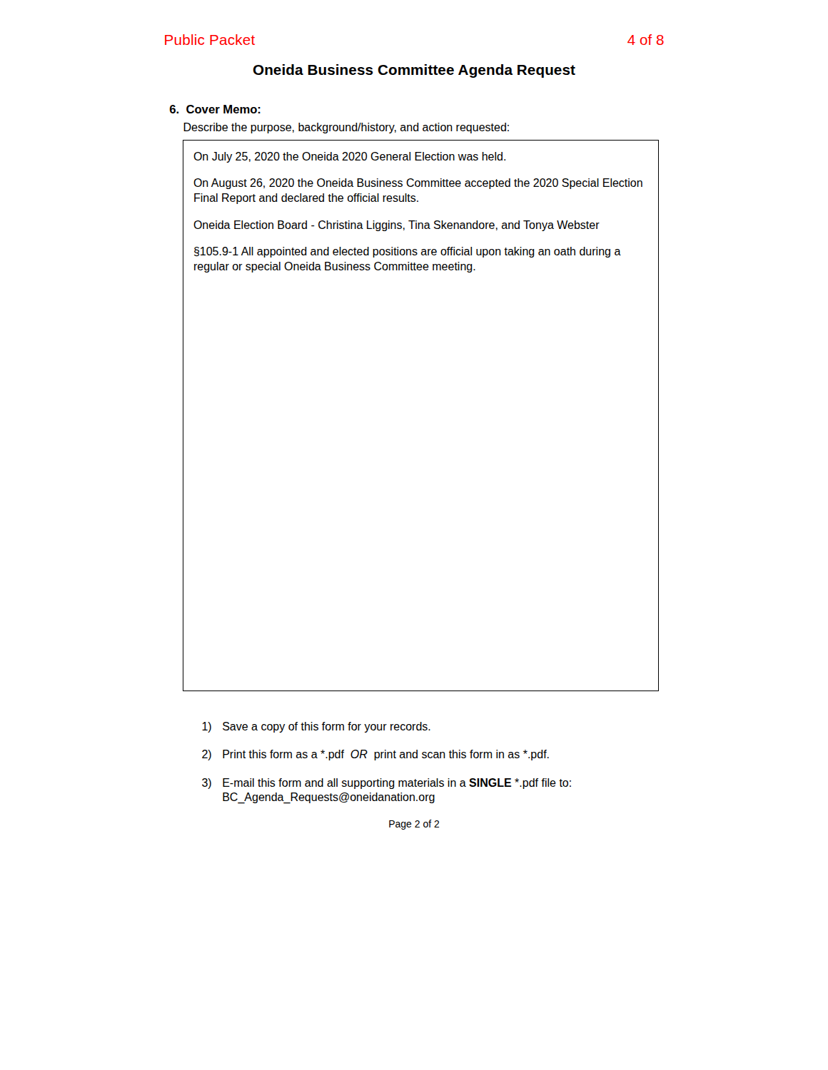Public Packet 4 of 8
Oneida Business Committee Agenda Request
6. Cover Memo:
Describe the purpose, background/history, and action requested:
On July 25, 2020 the Oneida 2020 General Election was held.
On August 26, 2020 the Oneida Business Committee accepted the 2020 Special Election Final Report and declared the official results.
Oneida Election Board - Christina Liggins, Tina Skenandore, and Tonya Webster
§105.9-1 All appointed and elected positions are official upon taking an oath during a regular or special Oneida Business Committee meeting.
1) Save a copy of this form for your records.
2) Print this form as a *.pdf OR print and scan this form in as *.pdf.
3) E-mail this form and all supporting materials in a SINGLE *.pdf file to: BC_Agenda_Requests@oneidanation.org
Page 2 of 2